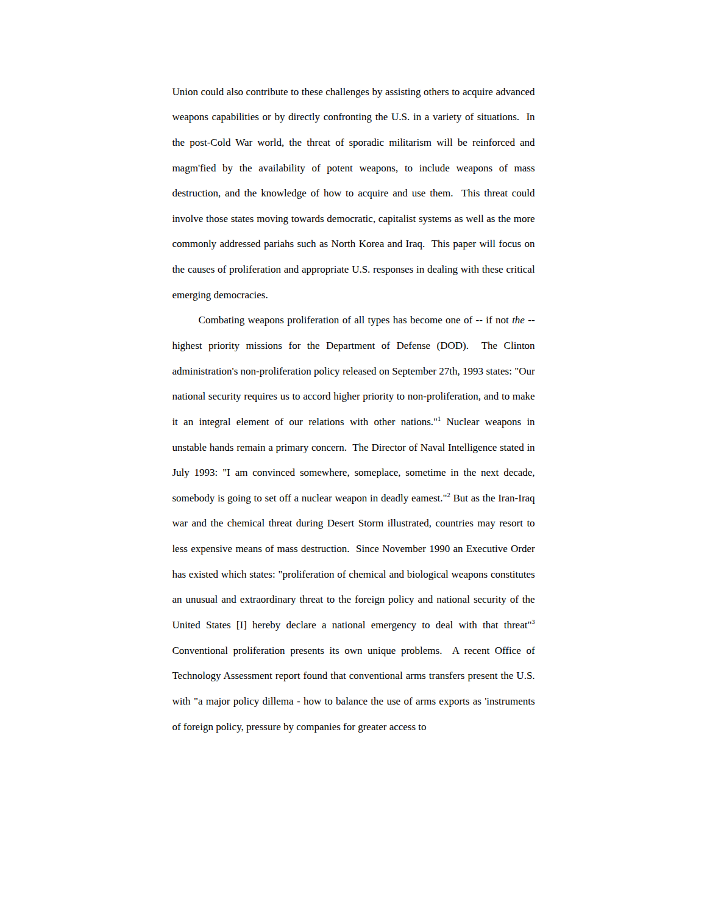Union could also contribute to these challenges by assisting others to acquire advanced weapons capabilities or by directly confronting the U.S. in a variety of situations. In the post-Cold War world, the threat of sporadic militarism will be reinforced and magm'fied by the availability of potent weapons, to include weapons of mass destruction, and the knowledge of how to acquire and use them. This threat could involve those states moving towards democratic, capitalist systems as well as the more commonly addressed pariahs such as North Korea and Iraq. This paper will focus on the causes of proliferation and appropriate U.S. responses in dealing with these critical emerging democracies.
Combating weapons proliferation of all types has become one of -- if not the -- highest priority missions for the Department of Defense (DOD). The Clinton administration's non-proliferation policy released on September 27th, 1993 states: "Our national security requires us to accord higher priority to non-proliferation, and to make it an integral element of our relations with other nations."1 Nuclear weapons in unstable hands remain a primary concern. The Director of Naval Intelligence stated in July 1993: "I am convinced somewhere, someplace, sometime in the next decade, somebody is going to set off a nuclear weapon in deadly eamest."2 But as the Iran-Iraq war and the chemical threat during Desert Storm illustrated, countries may resort to less expensive means of mass destruction. Since November 1990 an Executive Order has existed which states: "proliferation of chemical and biological weapons constitutes an unusual and extraordinary threat to the foreign policy and national security of the United States [I] hereby declare a national emergency to deal with that threat"3 Conventional proliferation presents its own unique problems. A recent Office of Technology Assessment report found that conventional arms transfers present the U.S. with "a major policy dillema - how to balance the use of arms exports as 'instruments of foreign policy, pressure by companies for greater access to